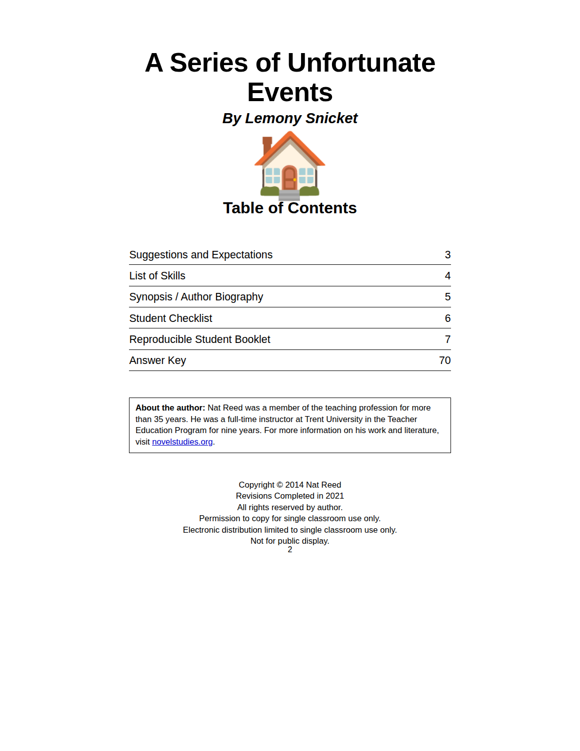A Series of Unfortunate Events
By Lemony Snicket
🏠
Table of Contents
| Suggestions and Expectations | 3 |
| List of Skills | 4 |
| Synopsis / Author Biography | 5 |
| Student Checklist | 6 |
| Reproducible Student Booklet | 7 |
| Answer Key | 70 |
About the author: Nat Reed was a member of the teaching profession for more than 35 years. He was a full-time instructor at Trent University in the Teacher Education Program for nine years. For more information on his work and literature, visit novelstudies.org.
Copyright © 2014 Nat Reed
Revisions Completed in 2021
All rights reserved by author.
Permission to copy for single classroom use only.
Electronic distribution limited to single classroom use only.
Not for public display.
2